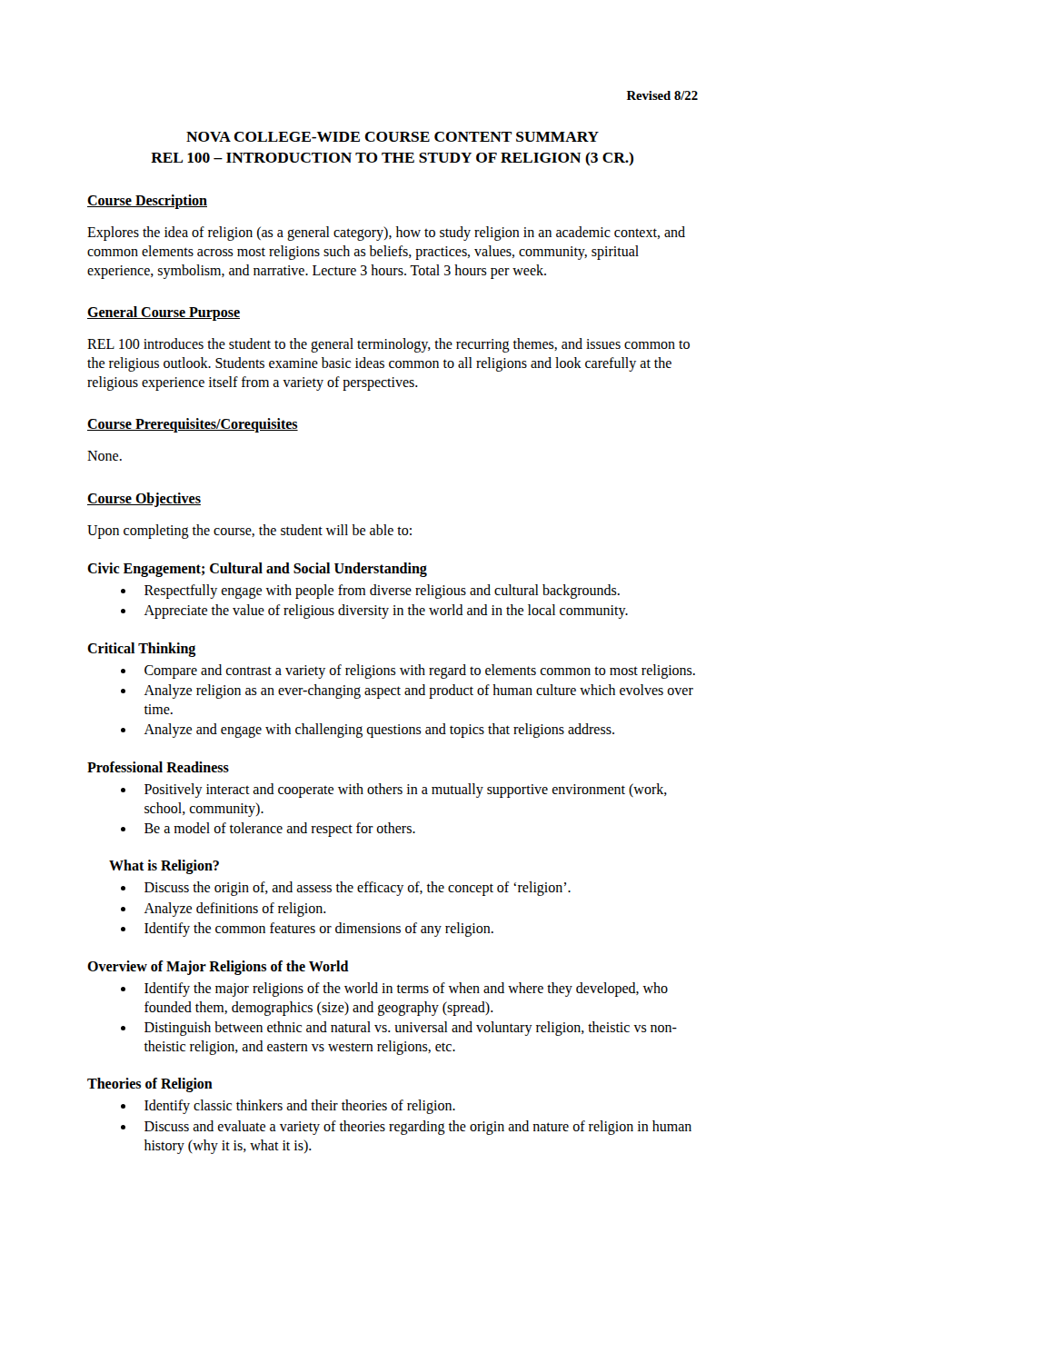Revised 8/22
NOVA COLLEGE-WIDE COURSE CONTENT SUMMARYREL 100 – INTRODUCTION TO THE STUDY OF RELIGION (3 CR.)
Course Description
Explores the idea of religion (as a general category), how to study religion in an academic context, and common elements across most religions such as beliefs, practices, values, community, spiritual experience, symbolism, and narrative. Lecture 3 hours. Total 3 hours per week.
General Course Purpose
REL 100 introduces the student to the general terminology, the recurring themes, and issues common to the religious outlook. Students examine basic ideas common to all religions and look carefully at the religious experience itself from a variety of perspectives.
Course Prerequisites/Corequisites
None.
Course Objectives
Upon completing the course, the student will be able to:
Civic Engagement; Cultural and Social Understanding
Respectfully engage with people from diverse religious and cultural backgrounds.
Appreciate the value of religious diversity in the world and in the local community.
Critical Thinking
Compare and contrast a variety of religions with regard to elements common to most religions.
Analyze religion as an ever-changing aspect and product of human culture which evolves over time.
Analyze and engage with challenging questions and topics that religions address.
Professional Readiness
Positively interact and cooperate with others in a mutually supportive environment (work, school, community).
Be a model of tolerance and respect for others.
What is Religion?
Discuss the origin of, and assess the efficacy of, the concept of ‘religion’.
Analyze definitions of religion.
Identify the common features or dimensions of any religion.
Overview of Major Religions of the World
Identify the major religions of the world in terms of when and where they developed, who founded them, demographics (size) and geography (spread).
Distinguish between ethnic and natural vs. universal and voluntary religion, theistic vs non-theistic religion, and eastern vs western religions, etc.
Theories of Religion
Identify classic thinkers and their theories of religion.
Discuss and evaluate a variety of theories regarding the origin and nature of religion in human history (why it is, what it is).